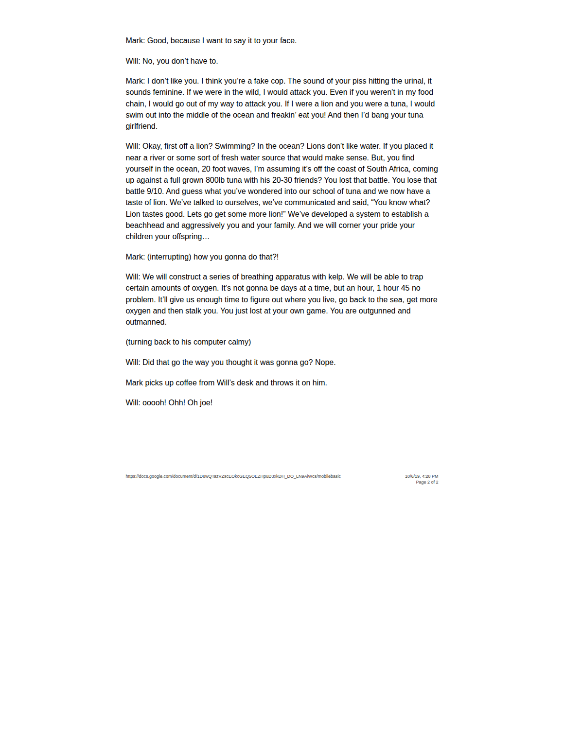Mark: Good, because I want to say it to your face.
Will: No, you don’t have to.
Mark: I don’t like you. I think you’re a fake cop. The sound of your piss hitting the urinal, it sounds feminine. If we were in the wild, I would attack you. Even if you weren't in my food chain, I would go out of my way to attack you. If I were a lion and you were a tuna, I would swim out into the middle of the ocean and freakin’ eat you! And then I’d bang your tuna girlfriend.
Will: Okay, first off a lion? Swimming? In the ocean? Lions don’t like water. If you placed it near a river or some sort of fresh water source that would make sense. But, you find yourself in the ocean, 20 foot waves, I’m assuming it’s off the coast of South Africa, coming up against a full grown 800lb tuna with his 20-30 friends? You lost that battle. You lose that battle 9/10. And guess what you’ve wondered into our school of tuna and we now have a taste of lion. We’ve talked to ourselves, we’ve communicated and said, “You know what? Lion tastes good. Lets go get some more lion!” We’ve developed a system to establish a beachhead and aggressively you and your family. And we will corner your pride your children your offspring…
Mark: (interrupting) how you gonna do that?!
Will: We will construct a series of breathing apparatus with kelp. We will be able to trap certain amounts of oxygen. It’s not gonna be days at a time, but an hour, 1 hour 45 no problem. It’ll give us enough time to figure out where you live, go back to the sea, get more oxygen and then stalk you. You just lost at your own game. You are outgunned and outmanned.
(turning back to his computer calmy)
Will: Did that go the way you thought it was gonna go? Nope.
Mark picks up coffee from Will’s desk and throws it on him.
Will: ooooh! Ohh! Oh joe!
https://docs.google.com/document/d/1D8wQTazVZscEOkcGEQ5OEZHpuD3xkDH_DO_LN9AiWcs/mobilebasic
10/6/19, 4:28 PM
Page 2 of 2